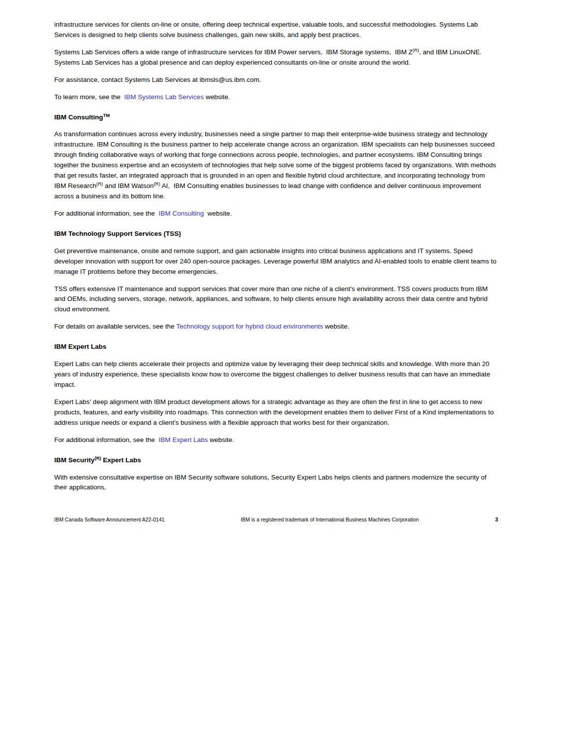infrastructure services for clients on-line or onsite, offering deep technical expertise, valuable tools, and successful methodologies. Systems Lab Services is designed to help clients solve business challenges, gain new skills, and apply best practices.
Systems Lab Services offers a wide range of infrastructure services for IBM Power servers, IBM Storage systems, IBM Z(R), and IBM LinuxONE. Systems Lab Services has a global presence and can deploy experienced consultants on-line or onsite around the world.
For assistance, contact Systems Lab Services at ibmsls@us.ibm.com.
To learn more, see the IBM Systems Lab Services website.
IBM ConsultingTM
As transformation continues across every industry, businesses need a single partner to map their enterprise-wide business strategy and technology infrastructure. IBM Consulting is the business partner to help accelerate change across an organization. IBM specialists can help businesses succeed through finding collaborative ways of working that forge connections across people, technologies, and partner ecosystems. IBM Consulting brings together the business expertise and an ecosystem of technologies that help solve some of the biggest problems faced by organizations. With methods that get results faster, an integrated approach that is grounded in an open and flexible hybrid cloud architecture, and incorporating technology from IBM Research(R) and IBM Watson(R) AI, IBM Consulting enables businesses to lead change with confidence and deliver continuous improvement across a business and its bottom line.
For additional information, see the IBM Consulting website.
IBM Technology Support Services (TSS)
Get preventive maintenance, onsite and remote support, and gain actionable insights into critical business applications and IT systems. Speed developer innovation with support for over 240 open-source packages. Leverage powerful IBM analytics and AI-enabled tools to enable client teams to manage IT problems before they become emergencies.
TSS offers extensive IT maintenance and support services that cover more than one niche of a client's environment. TSS covers products from IBM and OEMs, including servers, storage, network, appliances, and software, to help clients ensure high availability across their data centre and hybrid cloud environment.
For details on available services, see the Technology support for hybrid cloud environments website.
IBM Expert Labs
Expert Labs can help clients accelerate their projects and optimize value by leveraging their deep technical skills and knowledge. With more than 20 years of industry experience, these specialists know how to overcome the biggest challenges to deliver business results that can have an immediate impact.
Expert Labs' deep alignment with IBM product development allows for a strategic advantage as they are often the first in line to get access to new products, features, and early visibility into roadmaps. This connection with the development enables them to deliver First of a Kind implementations to address unique needs or expand a client's business with a flexible approach that works best for their organization.
For additional information, see the IBM Expert Labs website.
IBM Security(R) Expert Labs
With extensive consultative expertise on IBM Security software solutions, Security Expert Labs helps clients and partners modernize the security of their applications,
IBM Canada Software Announcement A22-0141 IBM is a registered trademark of International Business Machines Corporation 3